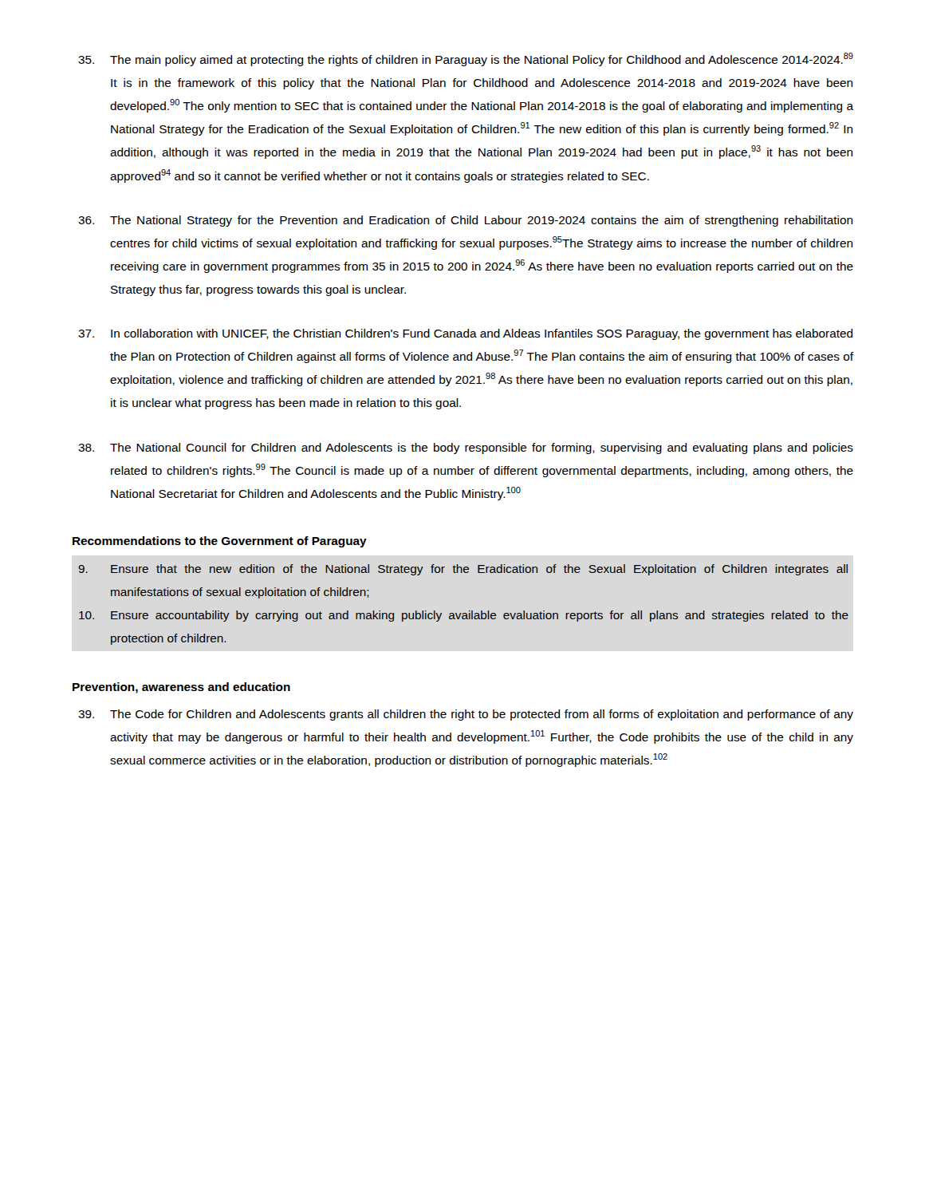The main policy aimed at protecting the rights of children in Paraguay is the National Policy for Childhood and Adolescence 2014-2024.89 It is in the framework of this policy that the National Plan for Childhood and Adolescence 2014-2018 and 2019-2024 have been developed.90 The only mention to SEC that is contained under the National Plan 2014-2018 is the goal of elaborating and implementing a National Strategy for the Eradication of the Sexual Exploitation of Children.91 The new edition of this plan is currently being formed.92 In addition, although it was reported in the media in 2019 that the National Plan 2019-2024 had been put in place,93 it has not been approved94 and so it cannot be verified whether or not it contains goals or strategies related to SEC.
The National Strategy for the Prevention and Eradication of Child Labour 2019-2024 contains the aim of strengthening rehabilitation centres for child victims of sexual exploitation and trafficking for sexual purposes.95The Strategy aims to increase the number of children receiving care in government programmes from 35 in 2015 to 200 in 2024.96 As there have been no evaluation reports carried out on the Strategy thus far, progress towards this goal is unclear.
In collaboration with UNICEF, the Christian Children's Fund Canada and Aldeas Infantiles SOS Paraguay, the government has elaborated the Plan on Protection of Children against all forms of Violence and Abuse.97 The Plan contains the aim of ensuring that 100% of cases of exploitation, violence and trafficking of children are attended by 2021.98 As there have been no evaluation reports carried out on this plan, it is unclear what progress has been made in relation to this goal.
The National Council for Children and Adolescents is the body responsible for forming, supervising and evaluating plans and policies related to children's rights.99 The Council is made up of a number of different governmental departments, including, among others, the National Secretariat for Children and Adolescents and the Public Ministry.100
Recommendations to the Government of Paraguay
Ensure that the new edition of the National Strategy for the Eradication of the Sexual Exploitation of Children integrates all manifestations of sexual exploitation of children;
Ensure accountability by carrying out and making publicly available evaluation reports for all plans and strategies related to the protection of children.
Prevention, awareness and education
The Code for Children and Adolescents grants all children the right to be protected from all forms of exploitation and performance of any activity that may be dangerous or harmful to their health and development.101 Further, the Code prohibits the use of the child in any sexual commerce activities or in the elaboration, production or distribution of pornographic materials.102